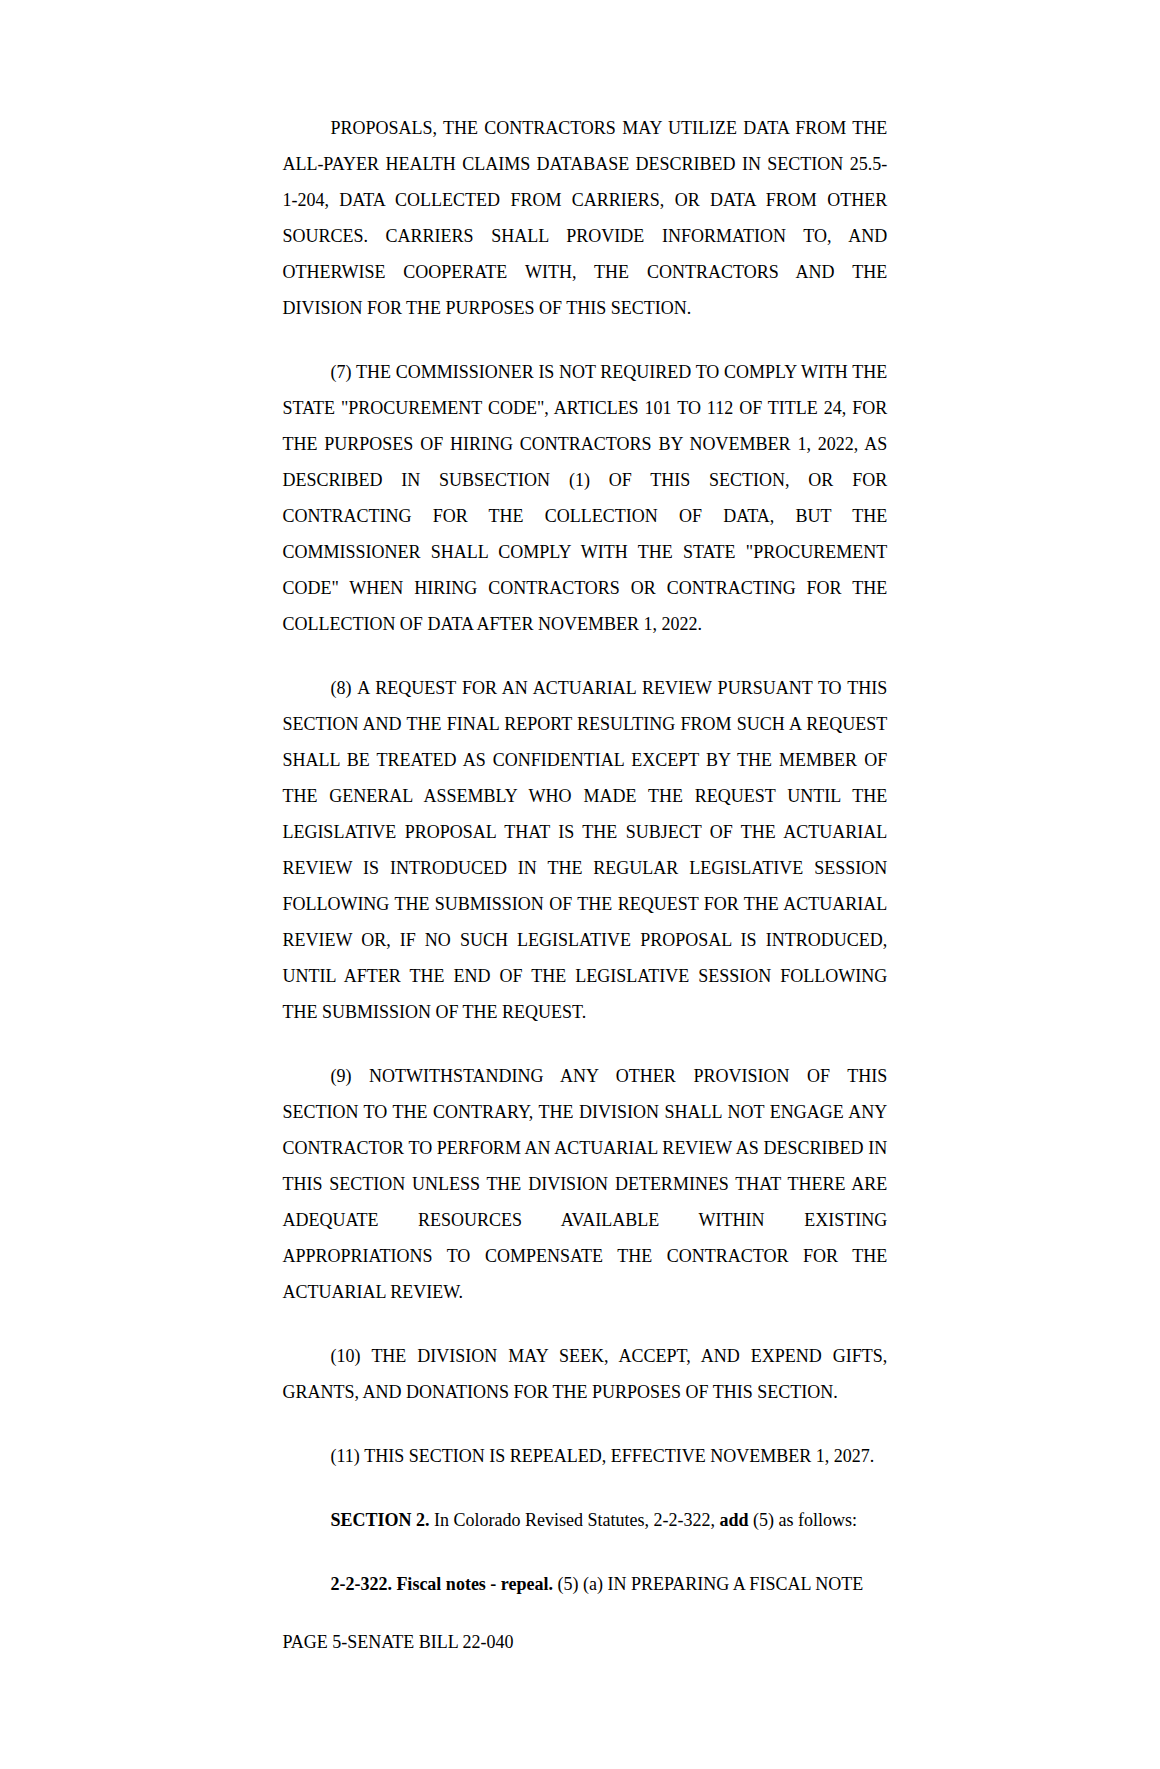PROPOSALS, THE CONTRACTORS MAY UTILIZE DATA FROM THE ALL-PAYER HEALTH CLAIMS DATABASE DESCRIBED IN SECTION 25.5-1-204, DATA COLLECTED FROM CARRIERS, OR DATA FROM OTHER SOURCES. CARRIERS SHALL PROVIDE INFORMATION TO, AND OTHERWISE COOPERATE WITH, THE CONTRACTORS AND THE DIVISION FOR THE PURPOSES OF THIS SECTION.
(7) THE COMMISSIONER IS NOT REQUIRED TO COMPLY WITH THE STATE "PROCUREMENT CODE", ARTICLES 101 TO 112 OF TITLE 24, FOR THE PURPOSES OF HIRING CONTRACTORS BY NOVEMBER 1, 2022, AS DESCRIBED IN SUBSECTION (1) OF THIS SECTION, OR FOR CONTRACTING FOR THE COLLECTION OF DATA, BUT THE COMMISSIONER SHALL COMPLY WITH THE STATE "PROCUREMENT CODE" WHEN HIRING CONTRACTORS OR CONTRACTING FOR THE COLLECTION OF DATA AFTER NOVEMBER 1, 2022.
(8) A REQUEST FOR AN ACTUARIAL REVIEW PURSUANT TO THIS SECTION AND THE FINAL REPORT RESULTING FROM SUCH A REQUEST SHALL BE TREATED AS CONFIDENTIAL EXCEPT BY THE MEMBER OF THE GENERAL ASSEMBLY WHO MADE THE REQUEST UNTIL THE LEGISLATIVE PROPOSAL THAT IS THE SUBJECT OF THE ACTUARIAL REVIEW IS INTRODUCED IN THE REGULAR LEGISLATIVE SESSION FOLLOWING THE SUBMISSION OF THE REQUEST FOR THE ACTUARIAL REVIEW OR, IF NO SUCH LEGISLATIVE PROPOSAL IS INTRODUCED, UNTIL AFTER THE END OF THE LEGISLATIVE SESSION FOLLOWING THE SUBMISSION OF THE REQUEST.
(9) NOTWITHSTANDING ANY OTHER PROVISION OF THIS SECTION TO THE CONTRARY, THE DIVISION SHALL NOT ENGAGE ANY CONTRACTOR TO PERFORM AN ACTUARIAL REVIEW AS DESCRIBED IN THIS SECTION UNLESS THE DIVISION DETERMINES THAT THERE ARE ADEQUATE RESOURCES AVAILABLE WITHIN EXISTING APPROPRIATIONS TO COMPENSATE THE CONTRACTOR FOR THE ACTUARIAL REVIEW.
(10) THE DIVISION MAY SEEK, ACCEPT, AND EXPEND GIFTS, GRANTS, AND DONATIONS FOR THE PURPOSES OF THIS SECTION.
(11) THIS SECTION IS REPEALED, EFFECTIVE NOVEMBER 1, 2027.
SECTION 2. In Colorado Revised Statutes, 2-2-322, add (5) as follows:
2-2-322. Fiscal notes - repeal. (5) (a) IN PREPARING A FISCAL NOTE
PAGE 5-SENATE BILL 22-040